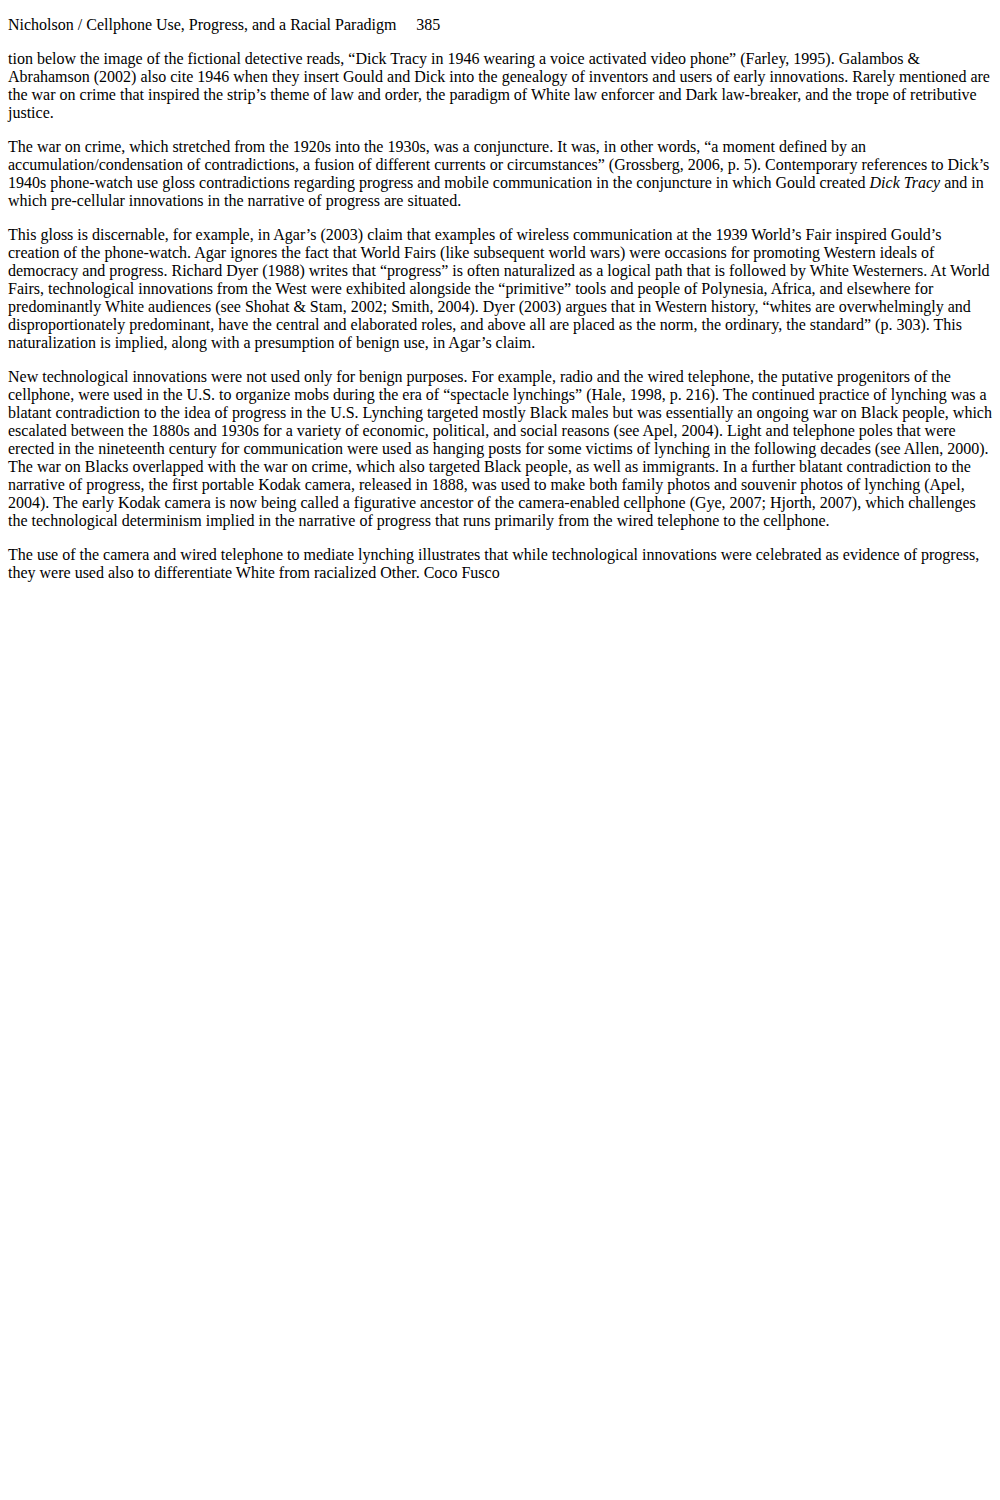Nicholson / Cellphone Use, Progress, and a Racial Paradigm 385
tion below the image of the fictional detective reads, “Dick Tracy in 1946 wearing a voice activated video phone” (Farley, 1995). Galambos & Abrahamson (2002) also cite 1946 when they insert Gould and Dick into the genealogy of inventors and users of early innovations. Rarely mentioned are the war on crime that inspired the strip’s theme of law and order, the paradigm of White law enforcer and Dark law-breaker, and the trope of retributive justice.
The war on crime, which stretched from the 1920s into the 1930s, was a conjuncture. It was, in other words, “a moment defined by an accumulation/condensation of contradictions, a fusion of different currents or circumstances” (Grossberg, 2006, p. 5). Contemporary references to Dick’s 1940s phone-watch use gloss contradictions regarding progress and mobile communication in the conjuncture in which Gould created Dick Tracy and in which pre-cellular innovations in the narrative of progress are situated.
This gloss is discernable, for example, in Agar’s (2003) claim that examples of wireless communication at the 1939 World’s Fair inspired Gould’s creation of the phone-watch. Agar ignores the fact that World Fairs (like subsequent world wars) were occasions for promoting Western ideals of democracy and progress. Richard Dyer (1988) writes that “progress” is often naturalized as a logical path that is followed by White Westerners. At World Fairs, technological innovations from the West were exhibited alongside the “primitive” tools and people of Polynesia, Africa, and elsewhere for predominantly White audiences (see Shohat & Stam, 2002; Smith, 2004). Dyer (2003) argues that in Western history, “whites are overwhelmingly and disproportionately predominant, have the central and elaborated roles, and above all are placed as the norm, the ordinary, the standard” (p. 303). This naturalization is implied, along with a presumption of benign use, in Agar’s claim.
New technological innovations were not used only for benign purposes. For example, radio and the wired telephone, the putative progenitors of the cellphone, were used in the U.S. to organize mobs during the era of “spectacle lynchings” (Hale, 1998, p. 216). The continued practice of lynching was a blatant contradiction to the idea of progress in the U.S. Lynching targeted mostly Black males but was essentially an ongoing war on Black people, which escalated between the 1880s and 1930s for a variety of economic, political, and social reasons (see Apel, 2004). Light and telephone poles that were erected in the nineteenth century for communication were used as hanging posts for some victims of lynching in the following decades (see Allen, 2000). The war on Blacks overlapped with the war on crime, which also targeted Black people, as well as immigrants. In a further blatant contradiction to the narrative of progress, the first portable Kodak camera, released in 1888, was used to make both family photos and souvenir photos of lynching (Apel, 2004). The early Kodak camera is now being called a figurative ancestor of the camera-enabled cellphone (Gye, 2007; Hjorth, 2007), which challenges the technological determinism implied in the narrative of progress that runs primarily from the wired telephone to the cellphone.
The use of the camera and wired telephone to mediate lynching illustrates that while technological innovations were celebrated as evidence of progress, they were used also to differentiate White from racialized Other. Coco Fusco